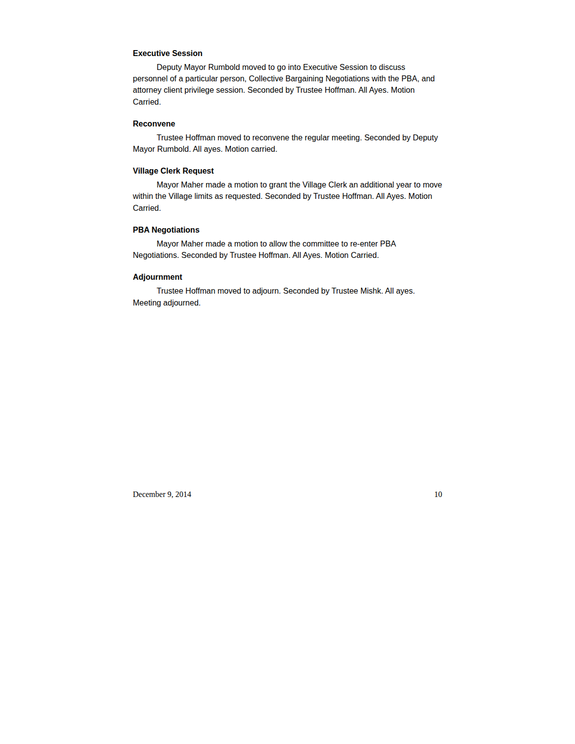Executive Session
Deputy Mayor Rumbold moved to go into Executive Session to discuss personnel of a particular person, Collective Bargaining Negotiations with the PBA, and attorney client privilege session. Seconded by Trustee Hoffman. All Ayes. Motion Carried.
Reconvene
Trustee Hoffman moved to reconvene the regular meeting. Seconded by Deputy Mayor Rumbold. All ayes. Motion carried.
Village Clerk Request
Mayor Maher made a motion to grant the Village Clerk an additional year to move within the Village limits as requested. Seconded by Trustee Hoffman. All Ayes. Motion Carried.
PBA Negotiations
Mayor Maher made a motion to allow the committee to re-enter PBA Negotiations. Seconded by Trustee Hoffman. All Ayes. Motion Carried.
Adjournment
Trustee Hoffman moved to adjourn. Seconded by Trustee Mishk. All ayes. Meeting adjourned.
December 9, 2014 10